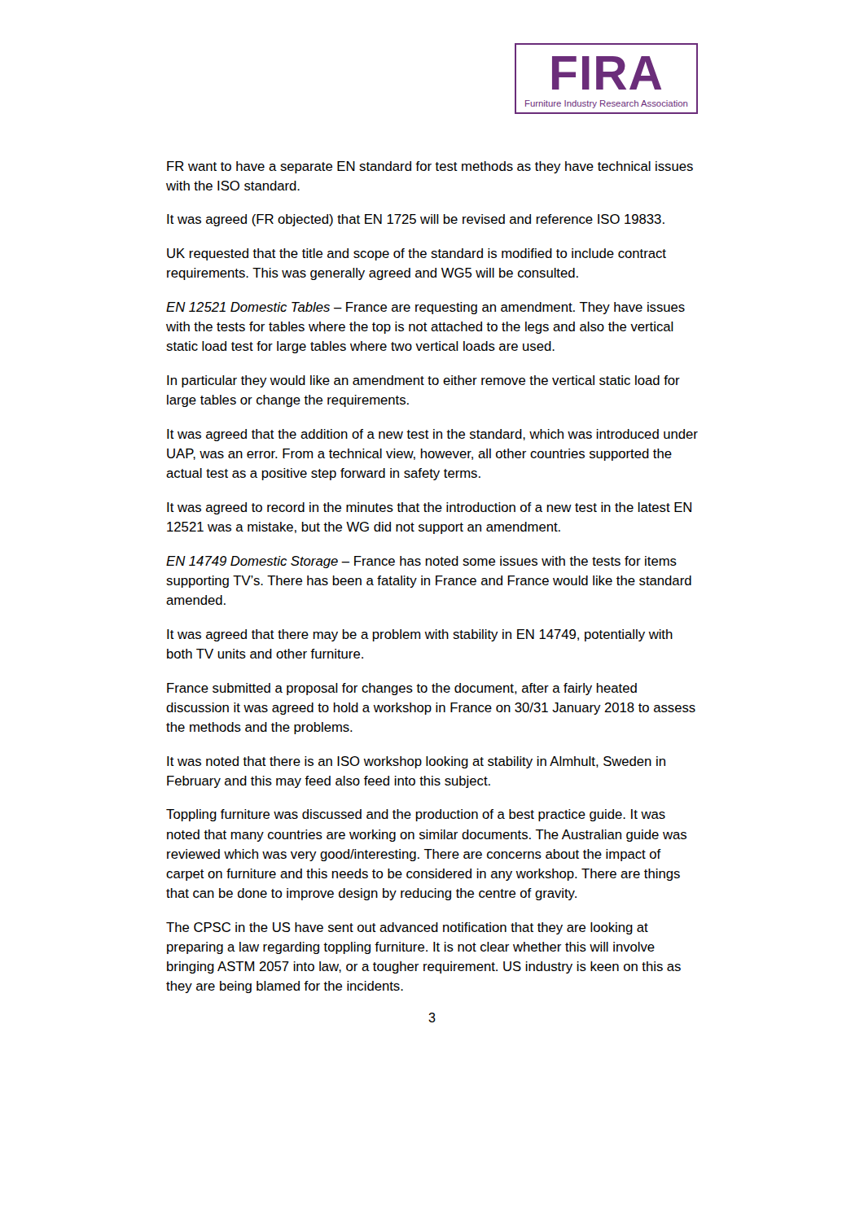FIRA Furniture Industry Research Association
FR want to have a separate EN standard for test methods as they have technical issues with the ISO standard.
It was agreed (FR objected) that EN 1725 will be revised and reference ISO 19833.
UK requested that the title and scope of the standard is modified to include contract requirements. This was generally agreed and WG5 will be consulted.
EN 12521 Domestic Tables – France are requesting an amendment. They have issues with the tests for tables where the top is not attached to the legs and also the vertical static load test for large tables where two vertical loads are used.
In particular they would like an amendment to either remove the vertical static load for large tables or change the requirements.
It was agreed that the addition of a new test in the standard, which was introduced under UAP, was an error. From a technical view, however, all other countries supported the actual test as a positive step forward in safety terms.
It was agreed to record in the minutes that the introduction of a new test in the latest EN 12521 was a mistake, but the WG did not support an amendment.
EN 14749 Domestic Storage – France has noted some issues with the tests for items supporting TV’s. There has been a fatality in France and France would like the standard amended.
It was agreed that there may be a problem with stability in EN 14749, potentially with both TV units and other furniture.
France submitted a proposal for changes to the document, after a fairly heated discussion it was agreed to hold a workshop in France on 30/31 January 2018 to assess the methods and the problems.
It was noted that there is an ISO workshop looking at stability in Almhult, Sweden in February and this may feed also feed into this subject.
Toppling furniture was discussed and the production of a best practice guide. It was noted that many countries are working on similar documents. The Australian guide was reviewed which was very good/interesting. There are concerns about the impact of carpet on furniture and this needs to be considered in any workshop. There are things that can be done to improve design by reducing the centre of gravity.
The CPSC in the US have sent out advanced notification that they are looking at preparing a law regarding toppling furniture. It is not clear whether this will involve bringing ASTM 2057 into law, or a tougher requirement. US industry is keen on this as they are being blamed for the incidents.
3